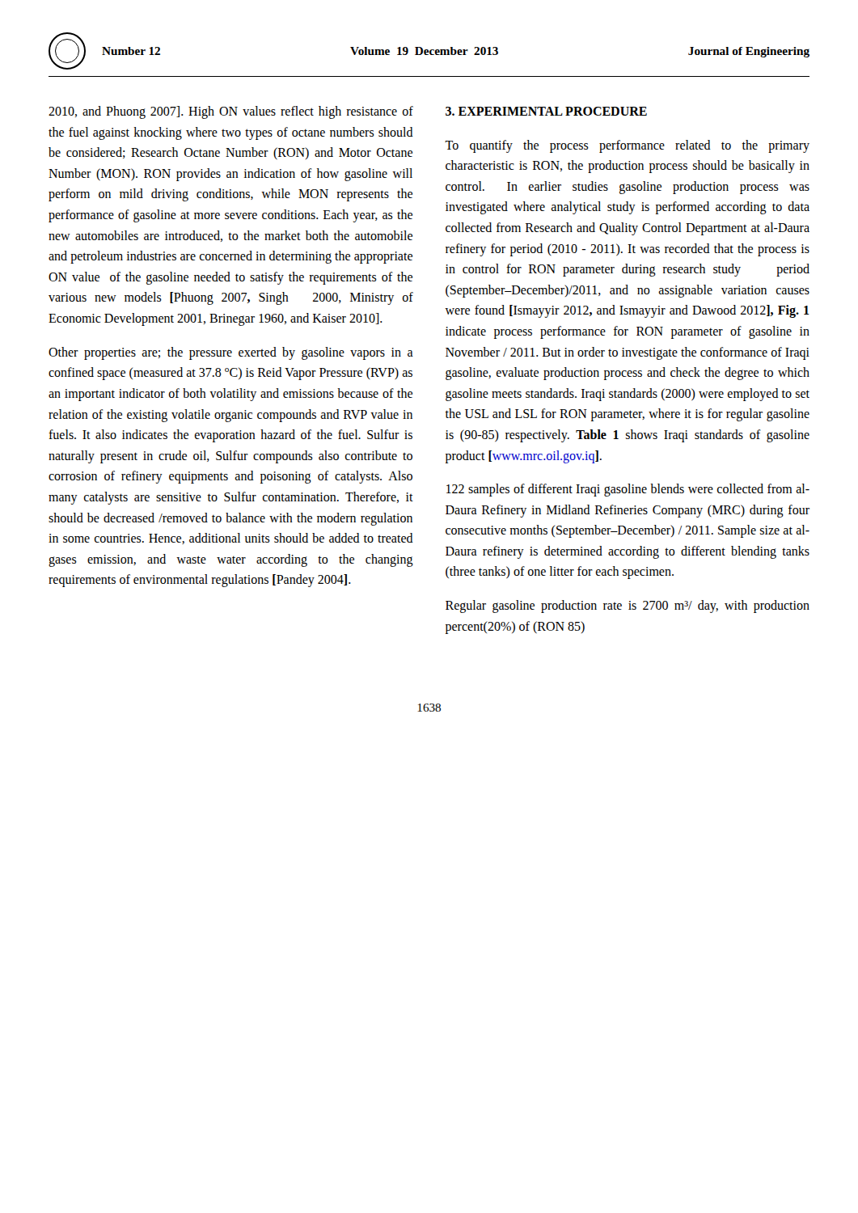Number 12 Volume 19 December 2013 Journal of Engineering
2010, and Phuong 2007]. High ON values reflect high resistance of the fuel against knocking where two types of octane numbers should be considered; Research Octane Number (RON) and Motor Octane Number (MON). RON provides an indication of how gasoline will perform on mild driving conditions, while MON represents the performance of gasoline at more severe conditions. Each year, as the new automobiles are introduced, to the market both the automobile and petroleum industries are concerned in determining the appropriate ON value of the gasoline needed to satisfy the requirements of the various new models [Phuong 2007, Singh 2000, Ministry of Economic Development 2001, Brinegar 1960, and Kaiser 2010].
Other properties are; the pressure exerted by gasoline vapors in a confined space (measured at 37.8 oC) is Reid Vapor Pressure (RVP) as an important indicator of both volatility and emissions because of the relation of the existing volatile organic compounds and RVP value in fuels. It also indicates the evaporation hazard of the fuel. Sulfur is naturally present in crude oil, Sulfur compounds also contribute to corrosion of refinery equipments and poisoning of catalysts. Also many catalysts are sensitive to Sulfur contamination. Therefore, it should be decreased /removed to balance with the modern regulation in some countries. Hence, additional units should be added to treated gases emission, and waste water according to the changing requirements of environmental regulations [Pandey 2004].
3. EXPERIMENTAL PROCEDURE
To quantify the process performance related to the primary characteristic is RON, the production process should be basically in control. In earlier studies gasoline production process was investigated where analytical study is performed according to data collected from Research and Quality Control Department at al-Daura refinery for period (2010 - 2011). It was recorded that the process is in control for RON parameter during research study period (September–December)/2011, and no assignable variation causes were found [Ismayyir 2012, and Ismayyir and Dawood 2012], Fig. 1 indicate process performance for RON parameter of gasoline in November / 2011. But in order to investigate the conformance of Iraqi gasoline, evaluate production process and check the degree to which gasoline meets standards. Iraqi standards (2000) were employed to set the USL and LSL for RON parameter, where it is for regular gasoline is (90-85) respectively. Table 1 shows Iraqi standards of gasoline product [www.mrc.oil.gov.iq].
122 samples of different Iraqi gasoline blends were collected from al-Daura Refinery in Midland Refineries Company (MRC) during four consecutive months (September–December) / 2011. Sample size at al-Daura refinery is determined according to different blending tanks (three tanks) of one litter for each specimen.
Regular gasoline production rate is 2700 m³/ day, with production percent(20%) of (RON 85)
1638